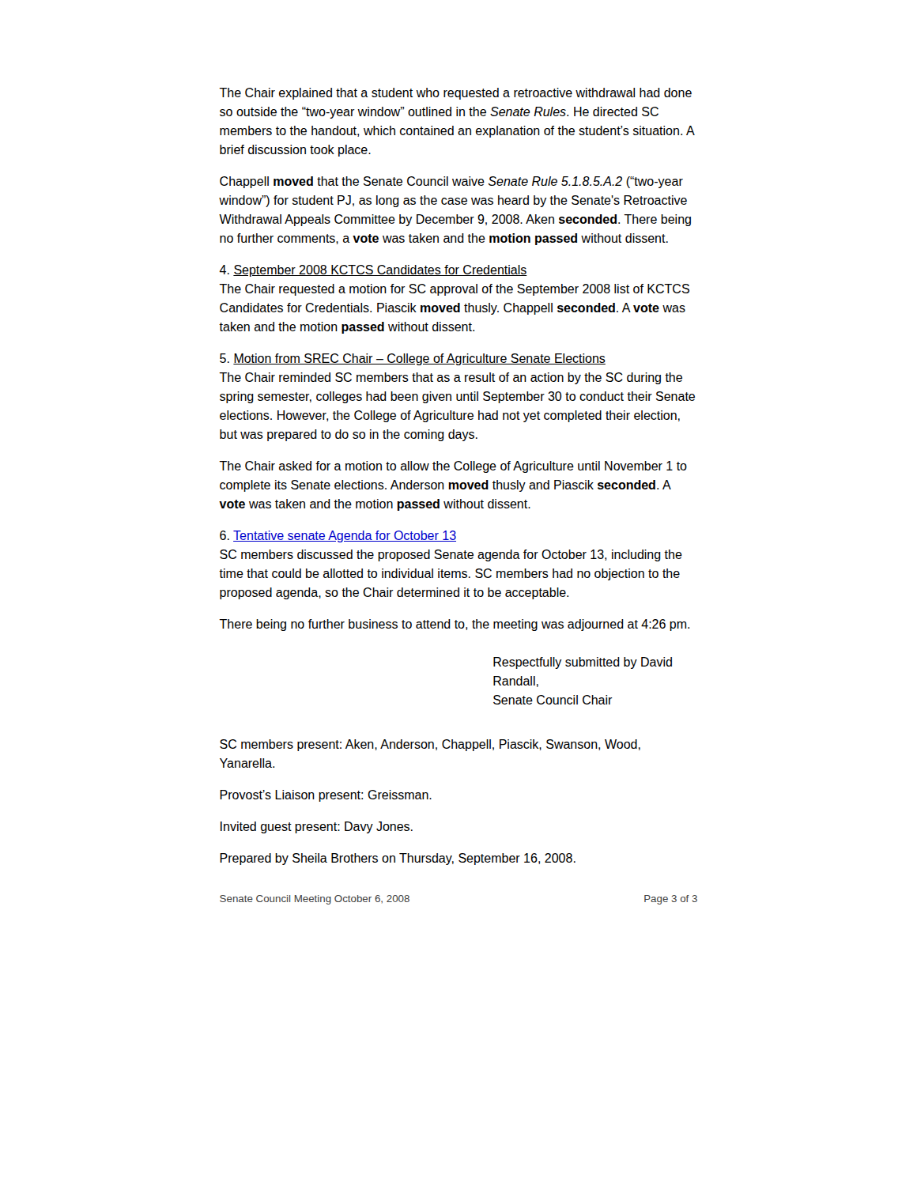The Chair explained that a student who requested a retroactive withdrawal had done so outside the “two-year window” outlined in the Senate Rules. He directed SC members to the handout, which contained an explanation of the student’s situation. A brief discussion took place.
Chappell moved that the Senate Council waive Senate Rule 5.1.8.5.A.2 (“two-year window”) for student PJ, as long as the case was heard by the Senate's Retroactive Withdrawal Appeals Committee by December 9, 2008. Aken seconded. There being no further comments, a vote was taken and the motion passed without dissent.
4. September 2008 KCTCS Candidates for Credentials
The Chair requested a motion for SC approval of the September 2008 list of KCTCS Candidates for Credentials. Piascik moved thusly. Chappell seconded. A vote was taken and the motion passed without dissent.
5. Motion from SREC Chair – College of Agriculture Senate Elections
The Chair reminded SC members that as a result of an action by the SC during the spring semester, colleges had been given until September 30 to conduct their Senate elections. However, the College of Agriculture had not yet completed their election, but was prepared to do so in the coming days.
The Chair asked for a motion to allow the College of Agriculture until November 1 to complete its Senate elections. Anderson moved thusly and Piascik seconded. A vote was taken and the motion passed without dissent.
6. Tentative senate Agenda for October 13
SC members discussed the proposed Senate agenda for October 13, including the time that could be allotted to individual items. SC members had no objection to the proposed agenda, so the Chair determined it to be acceptable.
There being no further business to attend to, the meeting was adjourned at 4:26 pm.
Respectfully submitted by David Randall,
Senate Council Chair
SC members present: Aken, Anderson, Chappell, Piascik, Swanson, Wood, Yanarella.
Provost’s Liaison present: Greissman.
Invited guest present: Davy Jones.
Prepared by Sheila Brothers on Thursday, September 16, 2008.
Senate Council Meeting October 6, 2008 Page 3 of 3